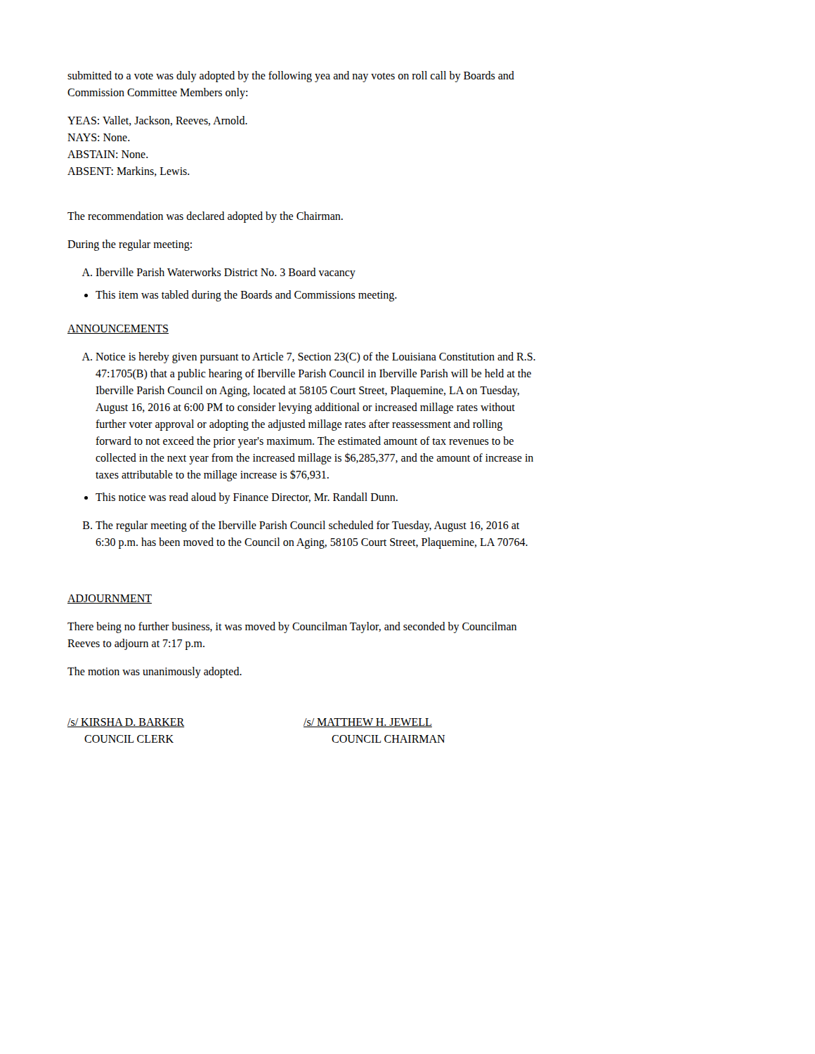submitted to a vote was duly adopted by the following yea and nay votes on roll call by Boards and Commission Committee Members only:
YEAS: Vallet, Jackson, Reeves, Arnold.
NAYS: None.
ABSTAIN: None.
ABSENT: Markins, Lewis.
The recommendation was declared adopted by the Chairman.
During the regular meeting:
Iberville Parish Waterworks District No. 3 Board vacancy
This item was tabled during the Boards and Commissions meeting.
ANNOUNCEMENTS
Notice is hereby given pursuant to Article 7, Section 23(C) of the Louisiana Constitution and R.S. 47:1705(B) that a public hearing of Iberville Parish Council in Iberville Parish will be held at the Iberville Parish Council on Aging, located at 58105 Court Street, Plaquemine, LA on Tuesday, August 16, 2016 at 6:00 PM to consider levying additional or increased millage rates without further voter approval or adopting the adjusted millage rates after reassessment and rolling forward to not exceed the prior year's maximum. The estimated amount of tax revenues to be collected in the next year from the increased millage is $6,285,377, and the amount of increase in taxes attributable to the millage increase is $76,931.
This notice was read aloud by Finance Director, Mr. Randall Dunn.
The regular meeting of the Iberville Parish Council scheduled for Tuesday, August 16, 2016 at 6:30 p.m. has been moved to the Council on Aging, 58105 Court Street, Plaquemine, LA 70764.
ADJOURNMENT
There being no further business, it was moved by Councilman Taylor, and seconded by Councilman Reeves to adjourn at 7:17 p.m.
The motion was unanimously adopted.
| /s/ KIRSHA D. BARKER | /s/ MATTHEW H. JEWELL |
| COUNCIL CLERK | COUNCIL CHAIRMAN |